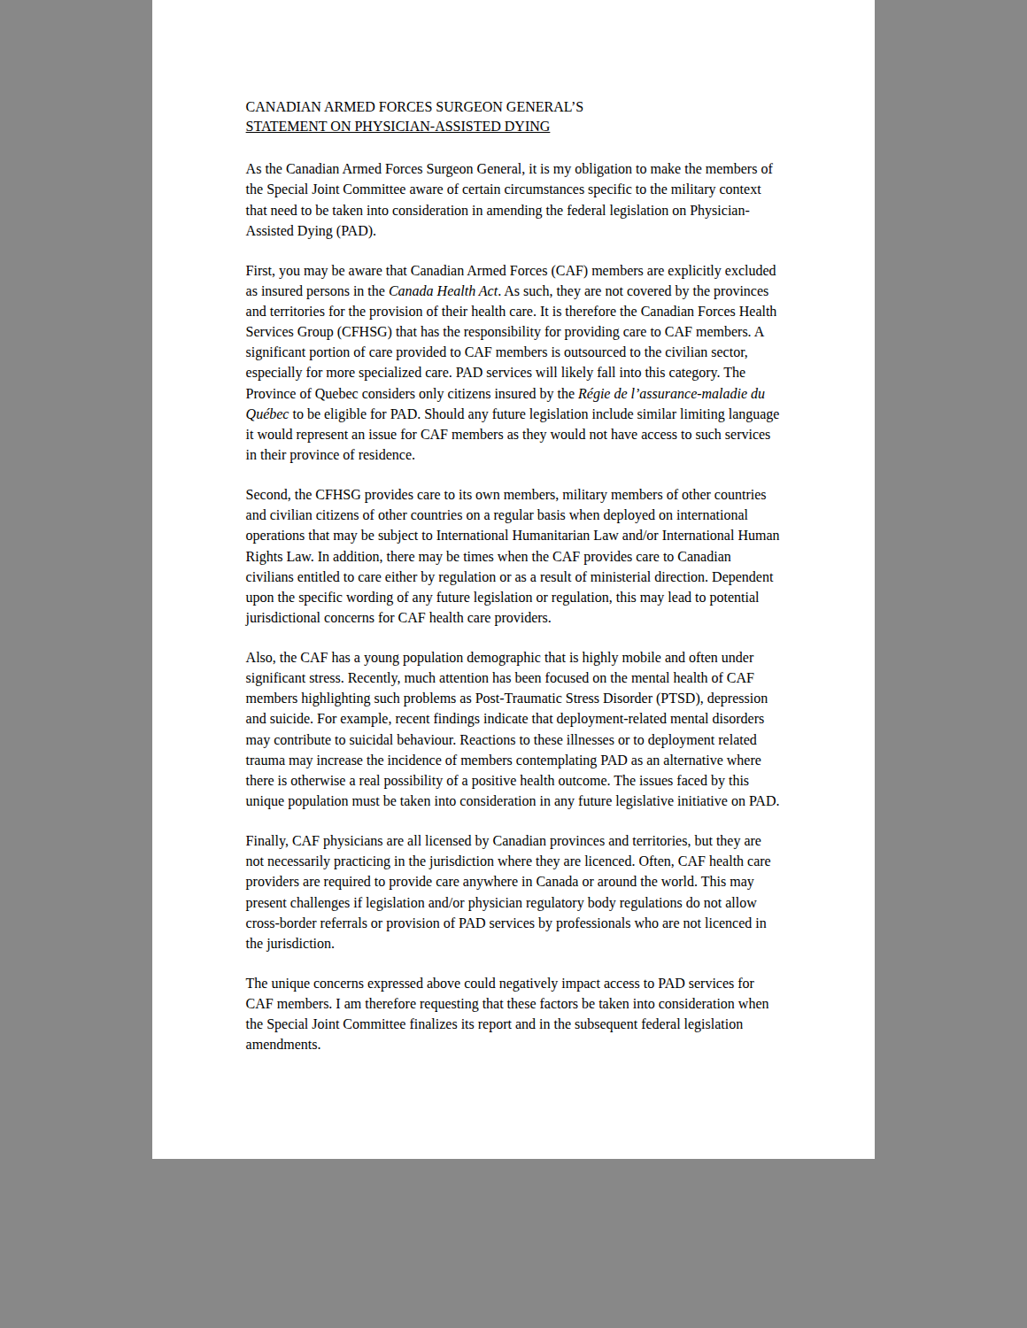CANADIAN ARMED FORCES SURGEON GENERAL’S STATEMENT ON PHYSICIAN-ASSISTED DYING
As the Canadian Armed Forces Surgeon General, it is my obligation to make the members of the Special Joint Committee aware of certain circumstances specific to the military context that need to be taken into consideration in amending the federal legislation on Physician-Assisted Dying (PAD).
First, you may be aware that Canadian Armed Forces (CAF) members are explicitly excluded as insured persons in the Canada Health Act. As such, they are not covered by the provinces and territories for the provision of their health care. It is therefore the Canadian Forces Health Services Group (CFHSG) that has the responsibility for providing care to CAF members. A significant portion of care provided to CAF members is outsourced to the civilian sector, especially for more specialized care. PAD services will likely fall into this category. The Province of Quebec considers only citizens insured by the Régie de l’assurance-maladie du Québec to be eligible for PAD. Should any future legislation include similar limiting language it would represent an issue for CAF members as they would not have access to such services in their province of residence.
Second, the CFHSG provides care to its own members, military members of other countries and civilian citizens of other countries on a regular basis when deployed on international operations that may be subject to International Humanitarian Law and/or International Human Rights Law. In addition, there may be times when the CAF provides care to Canadian civilians entitled to care either by regulation or as a result of ministerial direction. Dependent upon the specific wording of any future legislation or regulation, this may lead to potential jurisdictional concerns for CAF health care providers.
Also, the CAF has a young population demographic that is highly mobile and often under significant stress. Recently, much attention has been focused on the mental health of CAF members highlighting such problems as Post-Traumatic Stress Disorder (PTSD), depression and suicide. For example, recent findings indicate that deployment-related mental disorders may contribute to suicidal behaviour. Reactions to these illnesses or to deployment related trauma may increase the incidence of members contemplating PAD as an alternative where there is otherwise a real possibility of a positive health outcome. The issues faced by this unique population must be taken into consideration in any future legislative initiative on PAD.
Finally, CAF physicians are all licensed by Canadian provinces and territories, but they are not necessarily practicing in the jurisdiction where they are licenced. Often, CAF health care providers are required to provide care anywhere in Canada or around the world. This may present challenges if legislation and/or physician regulatory body regulations do not allow cross-border referrals or provision of PAD services by professionals who are not licenced in the jurisdiction.
The unique concerns expressed above could negatively impact access to PAD services for CAF members. I am therefore requesting that these factors be taken into consideration when the Special Joint Committee finalizes its report and in the subsequent federal legislation amendments.